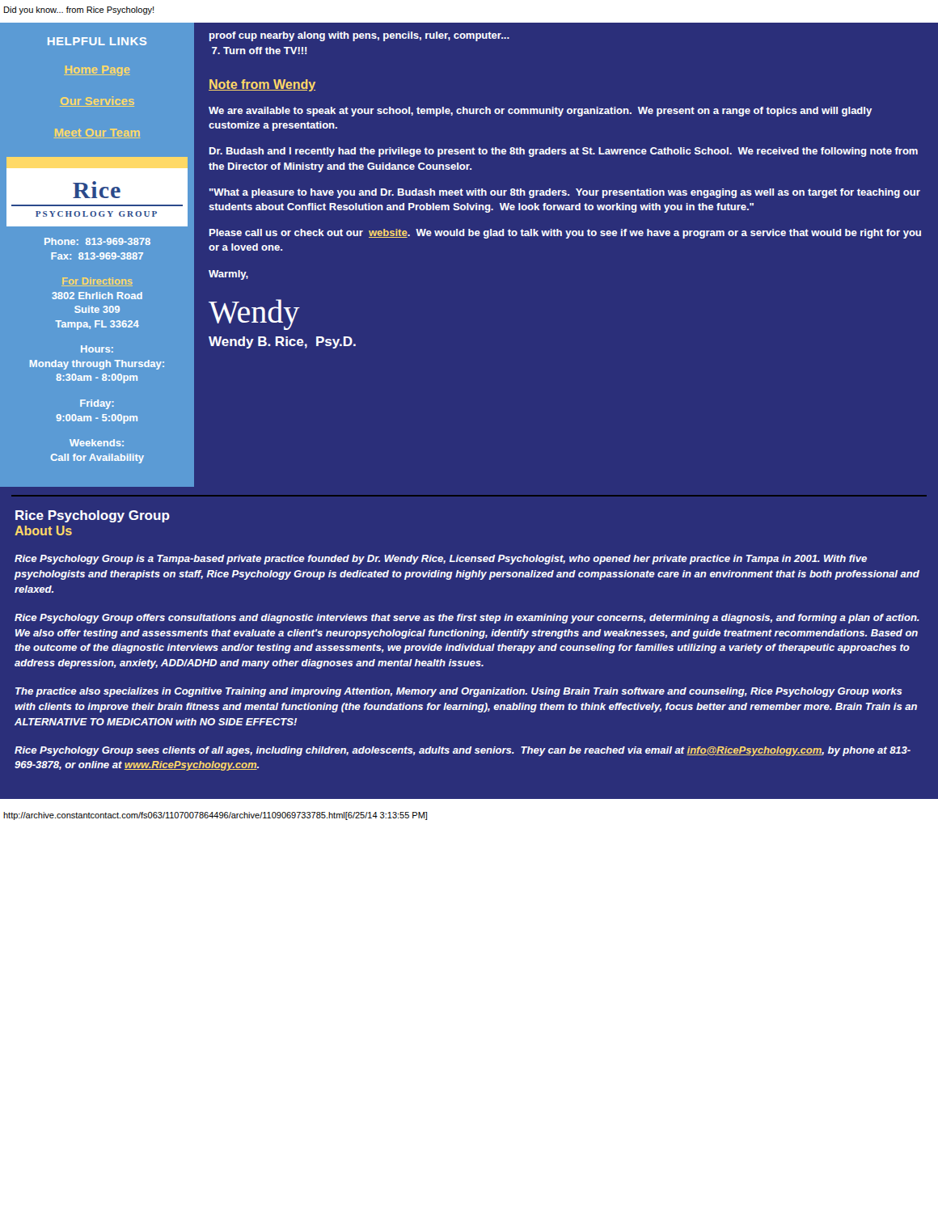Did you know... from Rice Psychology!
| HELPFUL LINKS Home Page Our Services Meet Our Team Rice PSYCHOLOGY GROUP Phone: 813-969-3878 Fax: 813-969-3887 For Directions 3802 Ehrlich Road Suite 309 Tampa, FL 33624 Hours: Monday through Thursday: 8:30am - 8:00pm Friday: 9:00am - 5:00pm Weekends: Call for Availability | proof cup nearby along with pens, pencils, ruler, computer... Turn off the TV!!! Note from Wendy We are available to speak at your school, temple, church or community organization. We present on a range of topics and will gladly customize a presentation. Dr. Budash and I recently had the privilege to present to the 8th graders at St. Lawrence Catholic School. We received the following note from the Director of Ministry and the Guidance Counselor. "What a pleasure to have you and Dr. Budash meet with our 8th graders. Your presentation was engaging as well as on target for teaching our students about Conflict Resolution and Problem Solving. We look forward to working with you in the future." Please call us or check out our website . We would be glad to talk with you to see if we have a program or a service that would be right for you or a loved one. Warmly, Wendy Wendy B. Rice, Psy.D. |
Rice Psychology Group
About Us
Rice Psychology Group is a Tampa-based private practice founded by Dr. Wendy Rice, Licensed Psychologist, who opened her private practice in Tampa in 2001. With five psychologists and therapists on staff, Rice Psychology Group is dedicated to providing highly personalized and compassionate care in an environment that is both professional and relaxed.
Rice Psychology Group offers consultations and diagnostic interviews that serve as the first step in examining your concerns, determining a diagnosis, and forming a plan of action. We also offer testing and assessments that evaluate a client's neuropsychological functioning, identify strengths and weaknesses, and guide treatment recommendations. Based on the outcome of the diagnostic interviews and/or testing and assessments, we provide individual therapy and counseling for families utilizing a variety of therapeutic approaches to address depression, anxiety, ADD/ADHD and many other diagnoses and mental health issues.
The practice also specializes in Cognitive Training and improving Attention, Memory and Organization. Using Brain Train software and counseling, Rice Psychology Group works with clients to improve their brain fitness and mental functioning (the foundations for learning), enabling them to think effectively, focus better and remember more. Brain Train is an ALTERNATIVE TO MEDICATION with NO SIDE EFFECTS!
Rice Psychology Group sees clients of all ages, including children, adolescents, adults and seniors. They can be reached via email at info@RicePsychology.com, by phone at 813-969-3878, or online at www.RicePsychology.com.
http://archive.constantcontact.com/fs063/1107007864496/archive/1109069733785.html[6/25/14 3:13:55 PM]